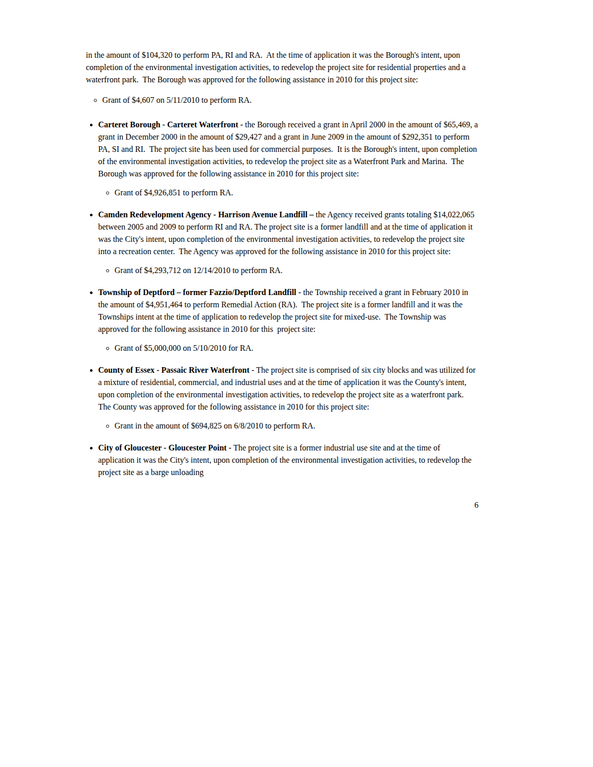in the amount of $104,320 to perform PA, RI and RA. At the time of application it was the Borough's intent, upon completion of the environmental investigation activities, to redevelop the project site for residential properties and a waterfront park. The Borough was approved for the following assistance in 2010 for this project site:
Grant of $4,607 on 5/11/2010 to perform RA.
Carteret Borough - Carteret Waterfront - the Borough received a grant in April 2000 in the amount of $65,469, a grant in December 2000 in the amount of $29,427 and a grant in June 2009 in the amount of $292,351 to perform PA, SI and RI. The project site has been used for commercial purposes. It is the Borough's intent, upon completion of the environmental investigation activities, to redevelop the project site as a Waterfront Park and Marina. The Borough was approved for the following assistance in 2010 for this project site:
Grant of $4,926,851 to perform RA.
Camden Redevelopment Agency - Harrison Avenue Landfill – the Agency received grants totaling $14,022,065 between 2005 and 2009 to perform RI and RA. The project site is a former landfill and at the time of application it was the City's intent, upon completion of the environmental investigation activities, to redevelop the project site into a recreation center. The Agency was approved for the following assistance in 2010 for this project site:
Grant of $4,293,712 on 12/14/2010 to perform RA.
Township of Deptford – former Fazzio/Deptford Landfill - the Township received a grant in February 2010 in the amount of $4,951,464 to perform Remedial Action (RA). The project site is a former landfill and it was the Townships intent at the time of application to redevelop the project site for mixed-use. The Township was approved for the following assistance in 2010 for this project site:
Grant of $5,000,000 on 5/10/2010 for RA.
County of Essex - Passaic River Waterfront - The project site is comprised of six city blocks and was utilized for a mixture of residential, commercial, and industrial uses and at the time of application it was the County's intent, upon completion of the environmental investigation activities, to redevelop the project site as a waterfront park. The County was approved for the following assistance in 2010 for this project site:
Grant in the amount of $694,825 on 6/8/2010 to perform RA.
City of Gloucester - Gloucester Point - The project site is a former industrial use site and at the time of application it was the City's intent, upon completion of the environmental investigation activities, to redevelop the project site as a barge unloading
6